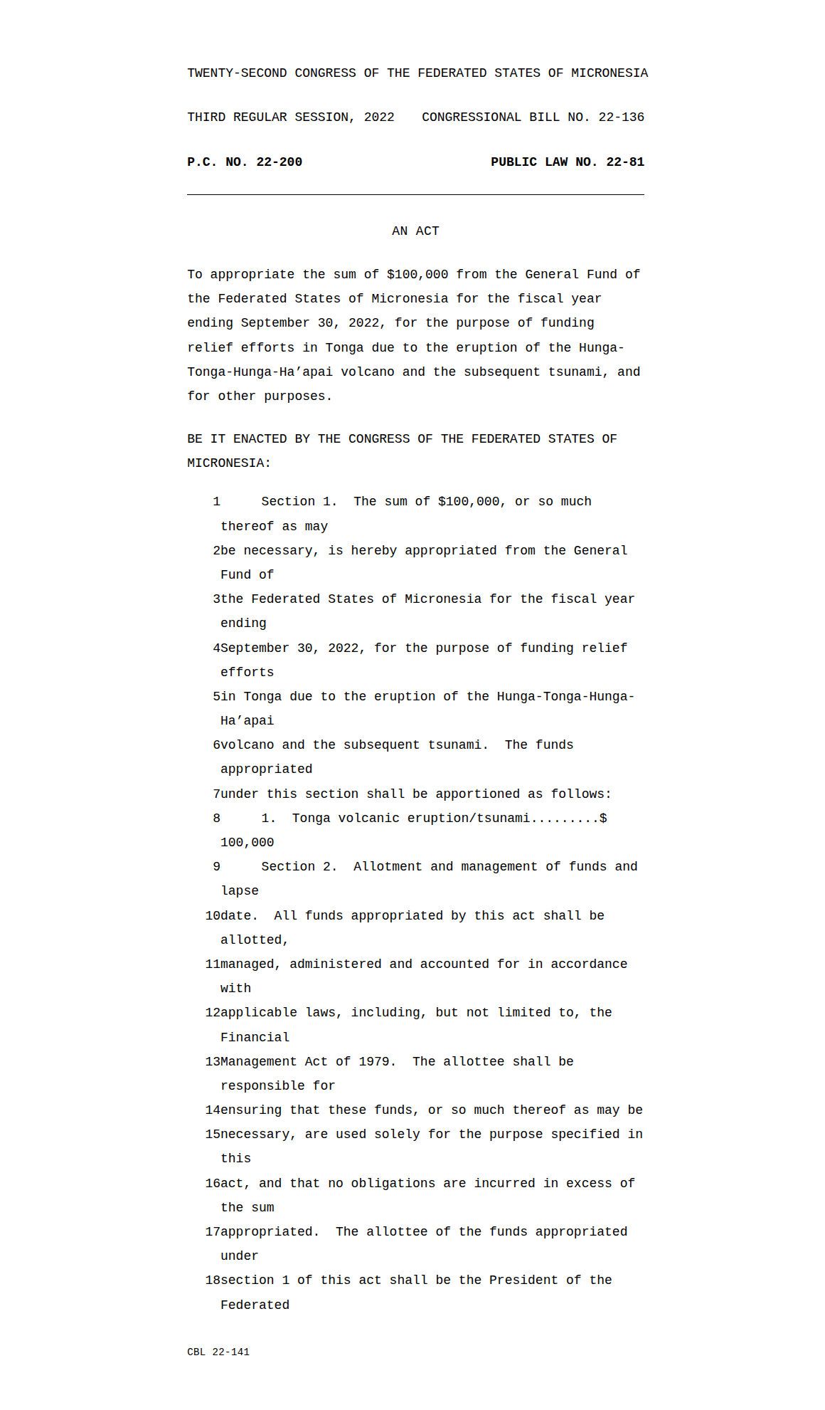TWENTY-SECOND CONGRESS OF THE FEDERATED STATES OF MICRONESIA
THIRD REGULAR SESSION, 2022 CONGRESSIONAL BILL NO. 22-136
P.C. NO. 22-200 PUBLIC LAW NO. 22-81
AN ACT
To appropriate the sum of $100,000 from the General Fund of the Federated States of Micronesia for the fiscal year ending September 30, 2022, for the purpose of funding relief efforts in Tonga due to the eruption of the Hunga-Tonga-Hunga-Ha’apai volcano and the subsequent tsunami, and for other purposes.
BE IT ENACTED BY THE CONGRESS OF THE FEDERATED STATES OF MICRONESIA:
| 1 | Section 1. The sum of $100,000, or so much thereof as may |
| 2 | be necessary, is hereby appropriated from the General Fund of |
| 3 | the Federated States of Micronesia for the fiscal year ending |
| 4 | September 30, 2022, for the purpose of funding relief efforts |
| 5 | in Tonga due to the eruption of the Hunga-Tonga-Hunga-Ha’apai |
| 6 | volcano and the subsequent tsunami. The funds appropriated |
| 7 | under this section shall be apportioned as follows: |
| 8 | 1. Tonga volcanic eruption/tsunami.........$ 100,000 |
| 9 | Section 2. Allotment and management of funds and lapse |
| 10 | date. All funds appropriated by this act shall be allotted, |
| 11 | managed, administered and accounted for in accordance with |
| 12 | applicable laws, including, but not limited to, the Financial |
| 13 | Management Act of 1979. The allottee shall be responsible for |
| 14 | ensuring that these funds, or so much thereof as may be |
| 15 | necessary, are used solely for the purpose specified in this |
| 16 | act, and that no obligations are incurred in excess of the sum |
| 17 | appropriated. The allottee of the funds appropriated under |
| 18 | section 1 of this act shall be the President of the Federated |
CBL 22-141